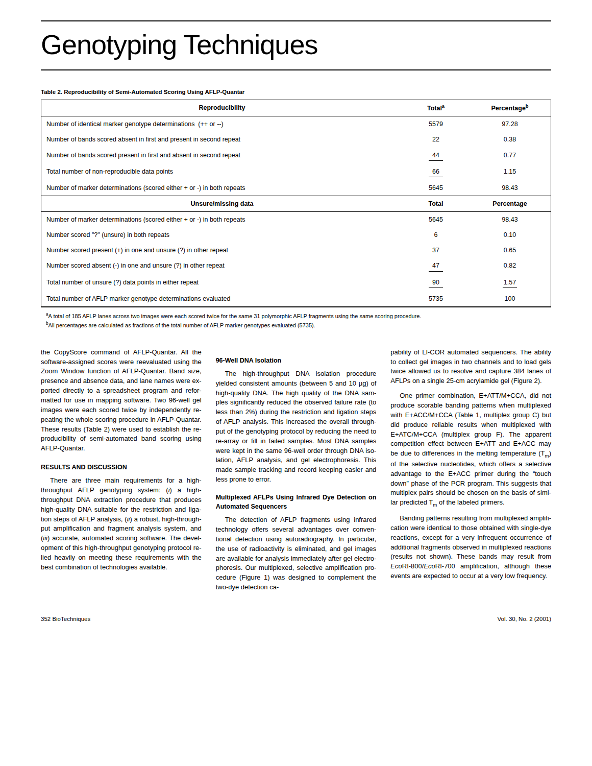Genotyping Techniques
Table 2. Reproducibility of Semi-Automated Scoring Using AFLP-Quantar
| Reproducibility | Total a | Percentage b |
| --- | --- | --- |
| Number of identical marker genotype determinations (++ or --) | 5579 | 97.28 |
| Number of bands scored absent in first and present in second repeat | 22 | 0.38 |
| Number of bands scored present in first and absent in second repeat | 44 | 0.77 |
| Total number of non-reproducible data points | 66 | 1.15 |
| Number of marker determinations (scored either + or -) in both repeats | 5645 | 98.43 |
| Unsure/missing data | Total | Percentage |
| Number of marker determinations (scored either + or -) in both repeats | 5645 | 98.43 |
| Number scored "?" (unsure) in both repeats | 6 | 0.10 |
| Number scored present (+) in one and unsure (?) in other repeat | 37 | 0.65 |
| Number scored absent (-) in one and unsure (?) in other repeat | 47 | 0.82 |
| Total number of unsure (?) data points in either repeat | 90 | 1.57 |
| Total number of AFLP marker genotype determinations evaluated | 5735 | 100 |
aA total of 185 AFLP lanes across two images were each scored twice for the same 31 polymorphic AFLP fragments using the same scoring procedure.
bAll percentages are calculated as fractions of the total number of AFLP marker genotypes evaluated (5735).
the CopyScore command of AFLP-Quantar. All the software-assigned scores were reevaluated using the Zoom Window function of AFLP-Quantar. Band size, presence and absence data, and lane names were exported directly to a spreadsheet program and reformatted for use in mapping software. Two 96-well gel images were each scored twice by independently repeating the whole scoring procedure in AFLP-Quantar. These results (Table 2) were used to establish the reproducibility of semi-automated band scoring using AFLP-Quantar.
RESULTS AND DISCUSSION
There are three main requirements for a high-throughput AFLP genotyping system: (i) a high-throughput DNA extraction procedure that produces high-quality DNA suitable for the restriction and ligation steps of AFLP analysis, (ii) a robust, high-throughput amplification and fragment analysis system, and (iii) accurate, automated scoring software. The development of this high-throughput genotyping protocol relied heavily on meeting these requirements with the best combination of technologies available.
96-Well DNA Isolation
The high-throughput DNA isolation procedure yielded consistent amounts (between 5 and 10 µg) of high-quality DNA. The high quality of the DNA samples significantly reduced the observed failure rate (to less than 2%) during the restriction and ligation steps of AFLP analysis. This increased the overall throughput of the genotyping protocol by reducing the need to re-array or fill in failed samples. Most DNA samples were kept in the same 96-well order through DNA isolation, AFLP analysis, and gel electrophoresis. This made sample tracking and record keeping easier and less prone to error.
Multiplexed AFLPs Using Infrared Dye Detection on Automated Sequencers
The detection of AFLP fragments using infrared technology offers several advantages over conventional detection using autoradiography. In particular, the use of radioactivity is eliminated, and gel images are available for analysis immediately after gel electrophoresis. Our multiplexed, selective amplification procedure (Figure 1) was designed to complement the two-dye detection ca-
pability of LI-COR automated sequencers. The ability to collect gel images in two channels and to load gels twice allowed us to resolve and capture 384 lanes of AFLPs on a single 25-cm acrylamide gel (Figure 2).
One primer combination, E+ATT/M+CCA, did not produce scorable banding patterns when multiplexed with E+ACC/M+CCA (Table 1, multiplex group C) but did produce reliable results when multiplexed with E+ATC/M+CCA (multiplex group F). The apparent competition effect between E+ATT and E+ACC may be due to differences in the melting temperature (Tm) of the selective nucleotides, which offers a selective advantage to the E+ACC primer during the “touch down” phase of the PCR program. This suggests that multiplex pairs should be chosen on the basis of similar predicted Tm of the labeled primers.
Banding patterns resulting from multiplexed amplification were identical to those obtained with single-dye reactions, except for a very infrequent occurrence of additional fragments observed in multiplexed reactions (results not shown). These bands may result from Eco RI-800/Eco RI-700 amplification, although these events are expected to occur at a very low frequency.
352 BioTechniques
Vol. 30, No. 2 (2001)